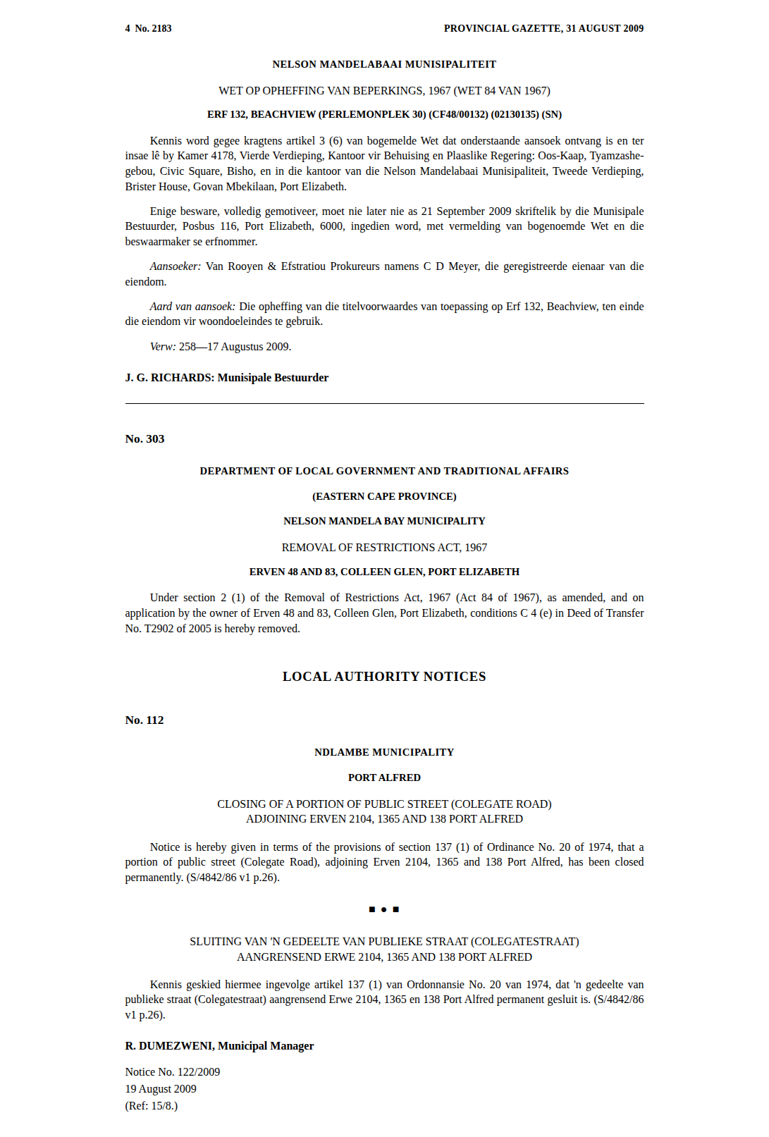4 No. 2183 PROVINCIAL GAZETTE, 31 AUGUST 2009
NELSON MANDELABAAI MUNISIPALITEIT
WET OP OPHEFFING VAN BEPERKINGS, 1967 (WET 84 VAN 1967)
ERF 132, BEACHVIEW (PERLEMONPLEK 30) (CF48/00132) (02130135) (SN)
Kennis word gegee kragtens artikel 3 (6) van bogemelde Wet dat onderstaande aansoek ontvang is en ter insae lê by Kamer 4178, Vierde Verdieping, Kantoor vir Behuising en Plaaslike Regering: Oos-Kaap, Tyamzashe-gebou, Civic Square, Bisho, en in die kantoor van die Nelson Mandelabaai Munisipaliteit, Tweede Verdieping, Brister House, Govan Mbekilaan, Port Elizabeth.
Enige besware, volledig gemotiveer, moet nie later nie as 21 September 2009 skriftelik by die Munisipale Bestuurder, Posbus 116, Port Elizabeth, 6000, ingedien word, met vermelding van bogenoemde Wet en die beswaarmaker se erfnommer.
Aansoeker: Van Rooyen & Efstratiou Prokureurs namens C D Meyer, die geregistreerde eienaar van die eiendom.
Aard van aansoek: Die opheffing van die titelvoorwaardes van toepassing op Erf 132, Beachview, ten einde die eiendom vir woondoeleindes te gebruik.
Verw: 258—17 Augustus 2009.
J. G. RICHARDS: Munisipale Bestuurder
No. 303
DEPARTMENT OF LOCAL GOVERNMENT AND TRADITIONAL AFFAIRS
(EASTERN CAPE PROVINCE)
NELSON MANDELA BAY MUNICIPALITY
REMOVAL OF RESTRICTIONS ACT, 1967
ERVEN 48 AND 83, COLLEEN GLEN, PORT ELIZABETH
Under section 2 (1) of the Removal of Restrictions Act, 1967 (Act 84 of 1967), as amended, and on application by the owner of Erven 48 and 83, Colleen Glen, Port Elizabeth, conditions C 4 (e) in Deed of Transfer No. T2902 of 2005 is hereby removed.
LOCAL AUTHORITY NOTICES
No. 112
NDLAMBE MUNICIPALITY
PORT ALFRED
CLOSING OF A PORTION OF PUBLIC STREET (COLEGATE ROAD)
ADJOINING ERVEN 2104, 1365 AND 138 PORT ALFRED
Notice is hereby given in terms of the provisions of section 137 (1) of Ordinance No. 20 of 1974, that a portion of public street (Colegate Road), adjoining Erven 2104, 1365 and 138 Port Alfred, has been closed permanently. (S/4842/86 v1 p.26).
■ ● ■
SLUITING VAN 'N GEDEELTE VAN PUBLIEKE STRAAT (COLEGATESTRAAT)
AANGRENSEND ERWE 2104, 1365 AND 138 PORT ALFRED
Kennis geskied hiermee ingevolge artikel 137 (1) van Ordonnansie No. 20 van 1974, dat 'n gedeelte van publieke straat (Colegatestraat) aangrensend Erwe 2104, 1365 en 138 Port Alfred permanent gesluit is. (S/4842/86 v1 p.26).
R. DUMEZWENI, Municipal Manager
Notice No. 122/2009
19 August 2009
(Ref: 15/8.)